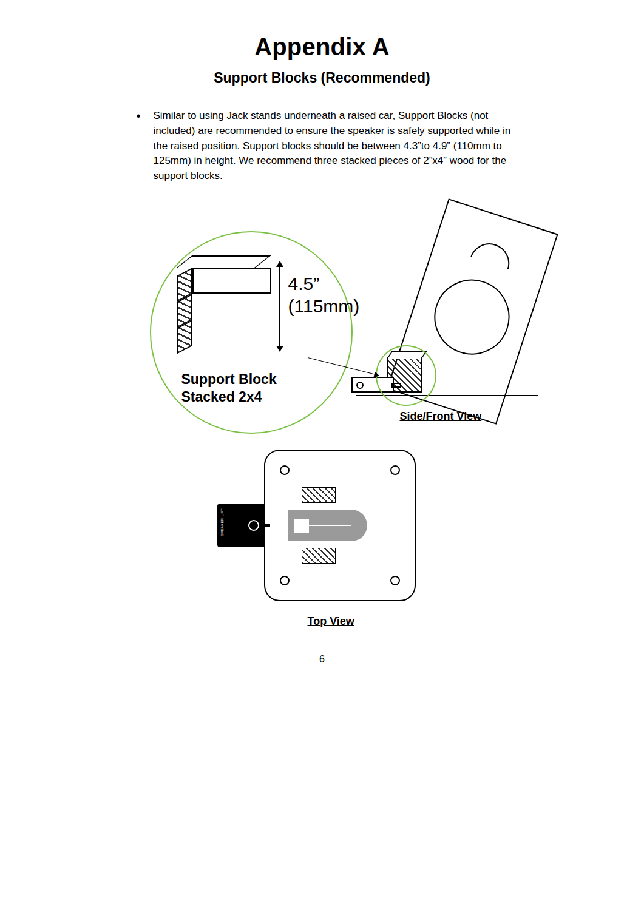Appendix A
Support Blocks (Recommended)
Similar to using Jack stands underneath a raised car, Support Blocks (not included) are recommended to ensure the speaker is safely supported while in the raised position. Support blocks should be between 4.3”to 4.9” (110mm to 125mm) in height. We recommend three stacked pieces of 2”x4” wood for the support blocks.
4.5”(115mm)
Support Block
Stacked 2x4
Side/Front View
SPEAKER LIFT
Top View
6